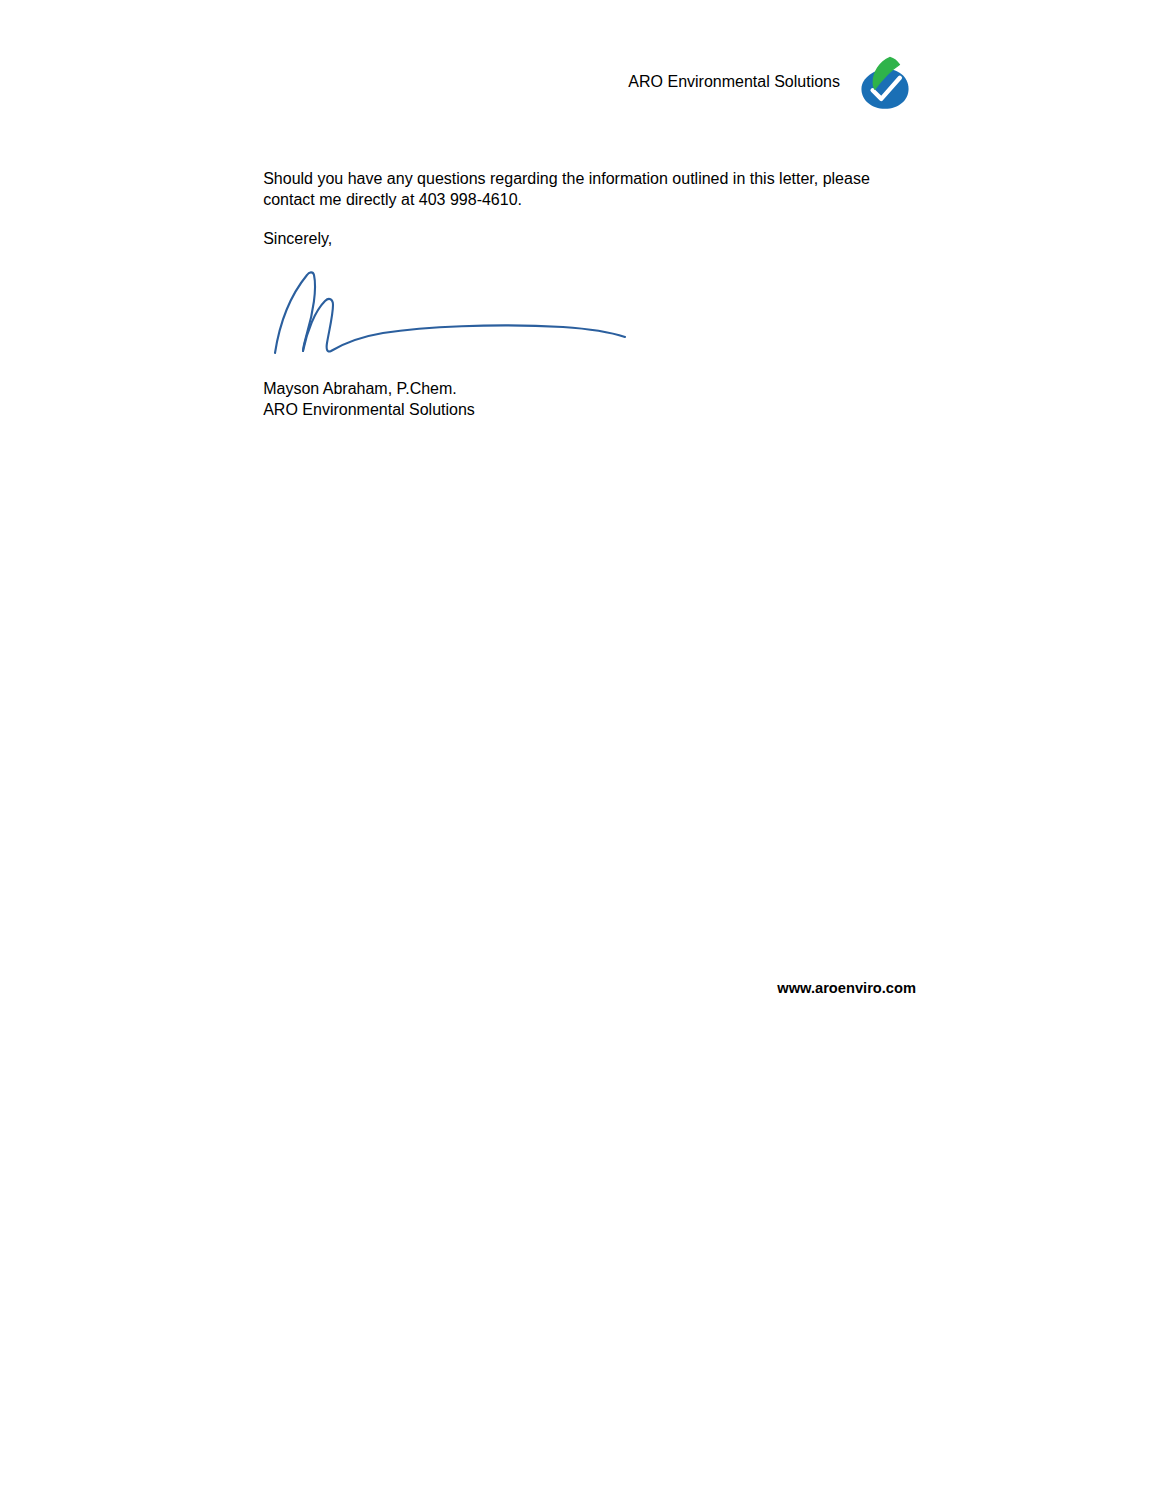ARO Environmental Solutions
Should you have any questions regarding the information outlined in this letter, please contact me directly at 403 998-4610.
Sincerely,
Mayson Abraham, P.Chem.
ARO Environmental Solutions
www.aroenviro.com